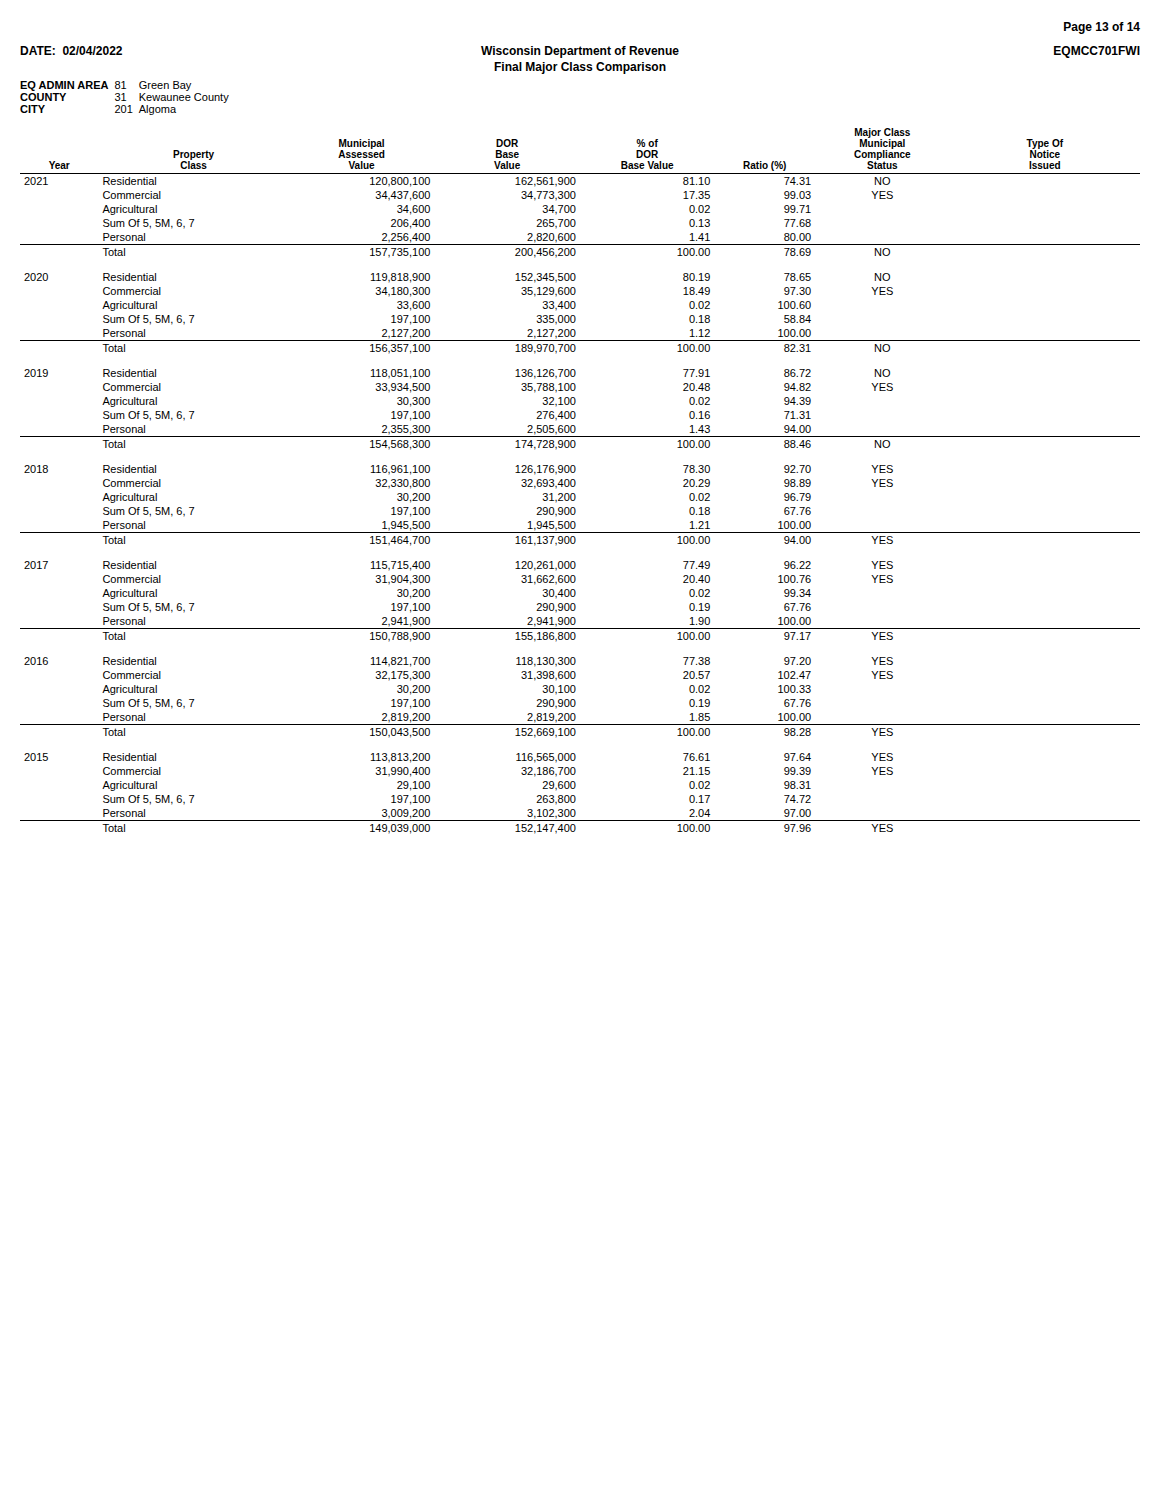Page 13 of 14
| DATE: 02/04/2022 | Wisconsin Department of Revenue Final Major Class Comparison | EQMCC701FWI |
| EQ ADMIN AREA | 81 | Green Bay |
| COUNTY | 31 | Kewaunee County |
| CITY | 201 | Algoma |
| Year | Property Class | Municipal Assessed Value | DOR Base Value | % of DOR Base Value | Ratio (%) | Major Class Municipal Compliance Status | Type Of Notice Issued |
| --- | --- | --- | --- | --- | --- | --- | --- |
| 2021 | Residential | 120,800,100 | 162,561,900 | 81.10 | 74.31 | NO | |
| | Commercial | 34,437,600 | 34,773,300 | 17.35 | 99.03 | YES | |
| | Agricultural | 34,600 | 34,700 | 0.02 | 99.71 | | |
| | Sum Of 5, 5M, 6, 7 | 206,400 | 265,700 | 0.13 | 77.68 | | |
| | Personal | 2,256,400 | 2,820,600 | 1.41 | 80.00 | | |
| | Total | 157,735,100 | 200,456,200 | 100.00 | 78.69 | NO | |
| 2020 | Residential | 119,818,900 | 152,345,500 | 80.19 | 78.65 | NO | |
| | Commercial | 34,180,300 | 35,129,600 | 18.49 | 97.30 | YES | |
| | Agricultural | 33,600 | 33,400 | 0.02 | 100.60 | | |
| | Sum Of 5, 5M, 6, 7 | 197,100 | 335,000 | 0.18 | 58.84 | | |
| | Personal | 2,127,200 | 2,127,200 | 1.12 | 100.00 | | |
| | Total | 156,357,100 | 189,970,700 | 100.00 | 82.31 | NO | |
| 2019 | Residential | 118,051,100 | 136,126,700 | 77.91 | 86.72 | NO | |
| | Commercial | 33,934,500 | 35,788,100 | 20.48 | 94.82 | YES | |
| | Agricultural | 30,300 | 32,100 | 0.02 | 94.39 | | |
| | Sum Of 5, 5M, 6, 7 | 197,100 | 276,400 | 0.16 | 71.31 | | |
| | Personal | 2,355,300 | 2,505,600 | 1.43 | 94.00 | | |
| | Total | 154,568,300 | 174,728,900 | 100.00 | 88.46 | NO | |
| 2018 | Residential | 116,961,100 | 126,176,900 | 78.30 | 92.70 | YES | |
| | Commercial | 32,330,800 | 32,693,400 | 20.29 | 98.89 | YES | |
| | Agricultural | 30,200 | 31,200 | 0.02 | 96.79 | | |
| | Sum Of 5, 5M, 6, 7 | 197,100 | 290,900 | 0.18 | 67.76 | | |
| | Personal | 1,945,500 | 1,945,500 | 1.21 | 100.00 | | |
| | Total | 151,464,700 | 161,137,900 | 100.00 | 94.00 | YES | |
| 2017 | Residential | 115,715,400 | 120,261,000 | 77.49 | 96.22 | YES | |
| | Commercial | 31,904,300 | 31,662,600 | 20.40 | 100.76 | YES | |
| | Agricultural | 30,200 | 30,400 | 0.02 | 99.34 | | |
| | Sum Of 5, 5M, 6, 7 | 197,100 | 290,900 | 0.19 | 67.76 | | |
| | Personal | 2,941,900 | 2,941,900 | 1.90 | 100.00 | | |
| | Total | 150,788,900 | 155,186,800 | 100.00 | 97.17 | YES | |
| 2016 | Residential | 114,821,700 | 118,130,300 | 77.38 | 97.20 | YES | |
| | Commercial | 32,175,300 | 31,398,600 | 20.57 | 102.47 | YES | |
| | Agricultural | 30,200 | 30,100 | 0.02 | 100.33 | | |
| | Sum Of 5, 5M, 6, 7 | 197,100 | 290,900 | 0.19 | 67.76 | | |
| | Personal | 2,819,200 | 2,819,200 | 1.85 | 100.00 | | |
| | Total | 150,043,500 | 152,669,100 | 100.00 | 98.28 | YES | |
| 2015 | Residential | 113,813,200 | 116,565,000 | 76.61 | 97.64 | YES | |
| | Commercial | 31,990,400 | 32,186,700 | 21.15 | 99.39 | YES | |
| | Agricultural | 29,100 | 29,600 | 0.02 | 98.31 | | |
| | Sum Of 5, 5M, 6, 7 | 197,100 | 263,800 | 0.17 | 74.72 | | |
| | Personal | 3,009,200 | 3,102,300 | 2.04 | 97.00 | | |
| | Total | 149,039,000 | 152,147,400 | 100.00 | 97.96 | YES | |